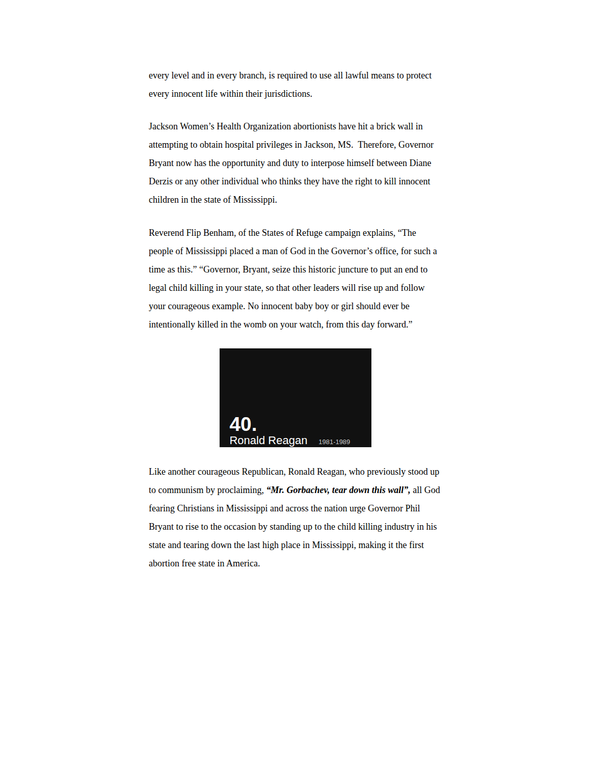every level and in every branch, is required to use all lawful means to protect every innocent life within their jurisdictions.
Jackson Women’s Health Organization abortionists have hit a brick wall in attempting to obtain hospital privileges in Jackson, MS. Therefore, Governor Bryant now has the opportunity and duty to interpose himself between Diane Derzis or any other individual who thinks they have the right to kill innocent children in the state of Mississippi.
Reverend Flip Benham, of the States of Refuge campaign explains, “The people of Mississippi placed a man of God in the Governor’s office, for such a time as this.” “Governor, Bryant, seize this historic juncture to put an end to legal child killing in your state, so that other leaders will rise up and follow your courageous example. No innocent baby boy or girl should ever be intentionally killed in the womb on your watch, from this day forward.”
Like another courageous Republican, Ronald Reagan, who previously stood up to communism by proclaiming, “Mr. Gorbachev, tear down this wall”, all God fearing Christians in Mississippi and across the nation urge Governor Phil Bryant to rise to the occasion by standing up to the child killing industry in his state and tearing down the last high place in Mississippi, making it the first abortion free state in America.